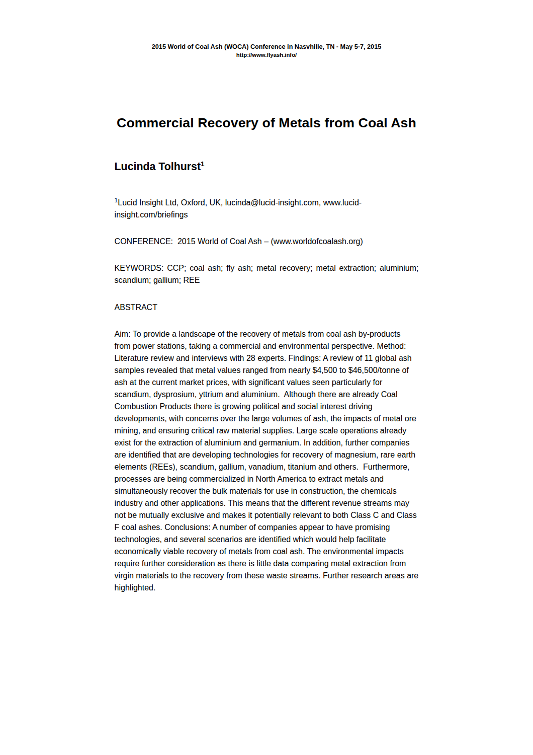2015 World of Coal Ash (WOCA) Conference in Nasvhille, TN - May 5-7, 2015
http://www.flyash.info/
Commercial Recovery of Metals from Coal Ash
Lucinda Tolhurst1
1Lucid Insight Ltd, Oxford, UK, lucinda@lucid-insight.com, www.lucid-insight.com/briefings
CONFERENCE: 2015 World of Coal Ash – (www.worldofcoalash.org)
KEYWORDS: CCP; coal ash; fly ash; metal recovery; metal extraction; aluminium; scandium; gallium; REE
ABSTRACT
Aim: To provide a landscape of the recovery of metals from coal ash by-products from power stations, taking a commercial and environmental perspective. Method: Literature review and interviews with 28 experts. Findings: A review of 11 global ash samples revealed that metal values ranged from nearly $4,500 to $46,500/tonne of ash at the current market prices, with significant values seen particularly for scandium, dysprosium, yttrium and aluminium. Although there are already Coal Combustion Products there is growing political and social interest driving developments, with concerns over the large volumes of ash, the impacts of metal ore mining, and ensuring critical raw material supplies. Large scale operations already exist for the extraction of aluminium and germanium. In addition, further companies are identified that are developing technologies for recovery of magnesium, rare earth elements (REEs), scandium, gallium, vanadium, titanium and others. Furthermore, processes are being commercialized in North America to extract metals and simultaneously recover the bulk materials for use in construction, the chemicals industry and other applications. This means that the different revenue streams may not be mutually exclusive and makes it potentially relevant to both Class C and Class F coal ashes. Conclusions: A number of companies appear to have promising technologies, and several scenarios are identified which would help facilitate economically viable recovery of metals from coal ash. The environmental impacts require further consideration as there is little data comparing metal extraction from virgin materials to the recovery from these waste streams. Further research areas are highlighted.